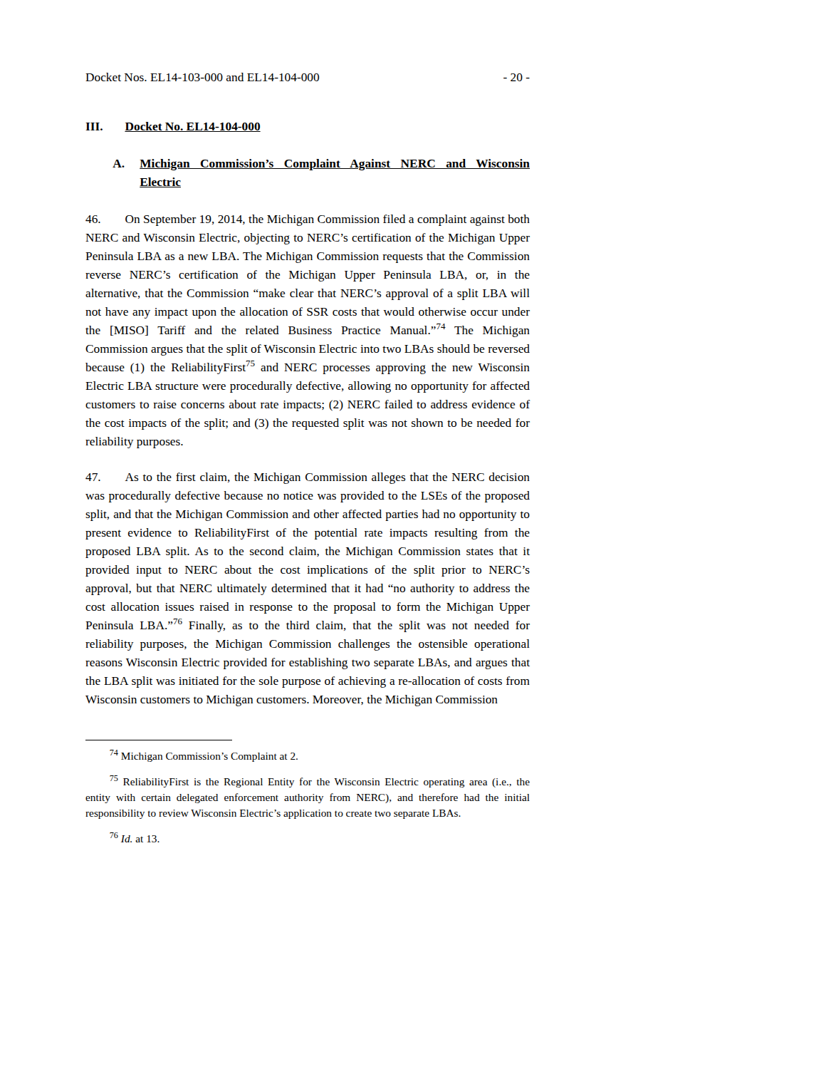Docket Nos. EL14-103-000 and EL14-104-000 - 20 -
III. Docket No. EL14-104-000
A. Michigan Commission’s Complaint Against NERC and Wisconsin Electric
46. On September 19, 2014, the Michigan Commission filed a complaint against both NERC and Wisconsin Electric, objecting to NERC’s certification of the Michigan Upper Peninsula LBA as a new LBA. The Michigan Commission requests that the Commission reverse NERC’s certification of the Michigan Upper Peninsula LBA, or, in the alternative, that the Commission “make clear that NERC’s approval of a split LBA will not have any impact upon the allocation of SSR costs that would otherwise occur under the [MISO] Tariff and the related Business Practice Manual.”74 The Michigan Commission argues that the split of Wisconsin Electric into two LBAs should be reversed because (1) the ReliabilityFirst75 and NERC processes approving the new Wisconsin Electric LBA structure were procedurally defective, allowing no opportunity for affected customers to raise concerns about rate impacts; (2) NERC failed to address evidence of the cost impacts of the split; and (3) the requested split was not shown to be needed for reliability purposes.
47. As to the first claim, the Michigan Commission alleges that the NERC decision was procedurally defective because no notice was provided to the LSEs of the proposed split, and that the Michigan Commission and other affected parties had no opportunity to present evidence to ReliabilityFirst of the potential rate impacts resulting from the proposed LBA split. As to the second claim, the Michigan Commission states that it provided input to NERC about the cost implications of the split prior to NERC’s approval, but that NERC ultimately determined that it had “no authority to address the cost allocation issues raised in response to the proposal to form the Michigan Upper Peninsula LBA.”76 Finally, as to the third claim, that the split was not needed for reliability purposes, the Michigan Commission challenges the ostensible operational reasons Wisconsin Electric provided for establishing two separate LBAs, and argues that the LBA split was initiated for the sole purpose of achieving a re-allocation of costs from Wisconsin customers to Michigan customers. Moreover, the Michigan Commission
74 Michigan Commission’s Complaint at 2.
75 ReliabilityFirst is the Regional Entity for the Wisconsin Electric operating area (i.e., the entity with certain delegated enforcement authority from NERC), and therefore had the initial responsibility to review Wisconsin Electric’s application to create two separate LBAs.
76 Id. at 13.